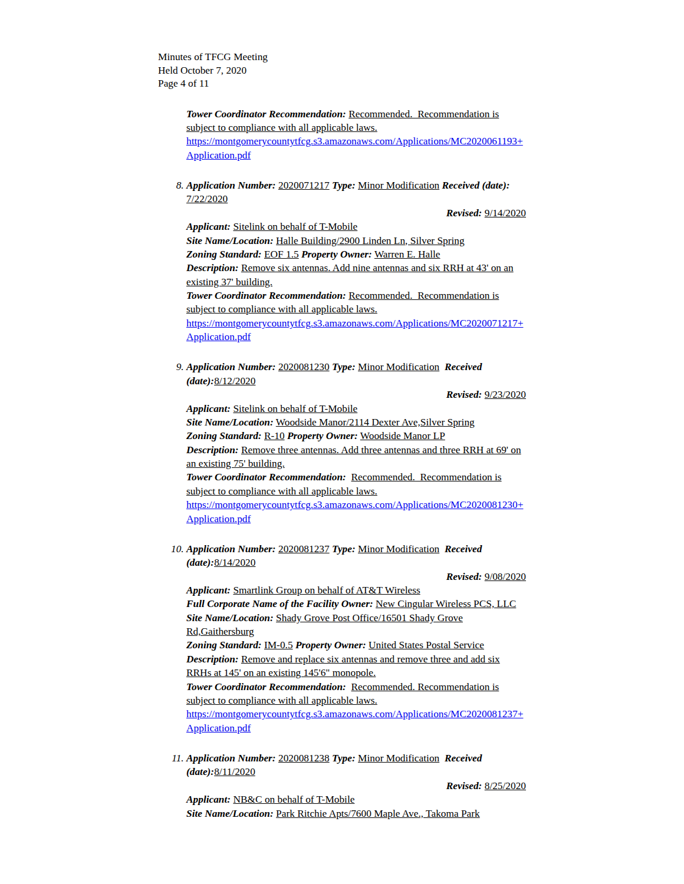Minutes of TFCG Meeting
Held October 7, 2020
Page 4 of 11
Tower Coordinator Recommendation: Recommended. Recommendation is subject to compliance with all applicable laws.
https://montgomerycountytfcg.s3.amazonaws.com/Applications/MC2020061193+Application.pdf
Application Number: 2020071217 Type: Minor Modification Received (date): 7/22/2020
Revised: 9/14/2020
Applicant: Sitelink on behalf of T-Mobile
Site Name/Location: Halle Building/2900 Linden Ln, Silver Spring
Zoning Standard: EOF 1.5 Property Owner: Warren E. Halle
Description: Remove six antennas. Add nine antennas and six RRH at 43' on an existing 37' building.
Tower Coordinator Recommendation: Recommended. Recommendation is subject to compliance with all applicable laws.
https://montgomerycountytfcg.s3.amazonaws.com/Applications/MC2020071217+Application.pdf
Application Number: 2020081230 Type: Minor Modification Received (date): 8/12/2020
Revised: 9/23/2020
Applicant: Sitelink on behalf of T-Mobile
Site Name/Location: Woodside Manor/2114 Dexter Ave,Silver Spring
Zoning Standard: R-10 Property Owner: Woodside Manor LP
Description: Remove three antennas. Add three antennas and three RRH at 69' on an existing 75' building.
Tower Coordinator Recommendation: Recommended. Recommendation is subject to compliance with all applicable laws.
https://montgomerycountytfcg.s3.amazonaws.com/Applications/MC2020081230+Application.pdf
Application Number: 2020081237 Type: Minor Modification Received (date): 8/14/2020
Revised: 9/08/2020
Applicant: Smartlink Group on behalf of AT&T Wireless
Full Corporate Name of the Facility Owner: New Cingular Wireless PCS, LLC
Site Name/Location: Shady Grove Post Office/16501 Shady Grove Rd,Gaithersburg
Zoning Standard: IM-0.5 Property Owner: United States Postal Service
Description: Remove and replace six antennas and remove three and add six RRHs at 145' on an existing 145'6" monopole.
Tower Coordinator Recommendation: Recommended. Recommendation is subject to compliance with all applicable laws.
https://montgomerycountytfcg.s3.amazonaws.com/Applications/MC2020081237+Application.pdf
Application Number: 2020081238 Type: Minor Modification Received (date): 8/11/2020
Revised: 8/25/2020
Applicant: NB&C on behalf of T-Mobile
Site Name/Location: Park Ritchie Apts/7600 Maple Ave., Takoma Park